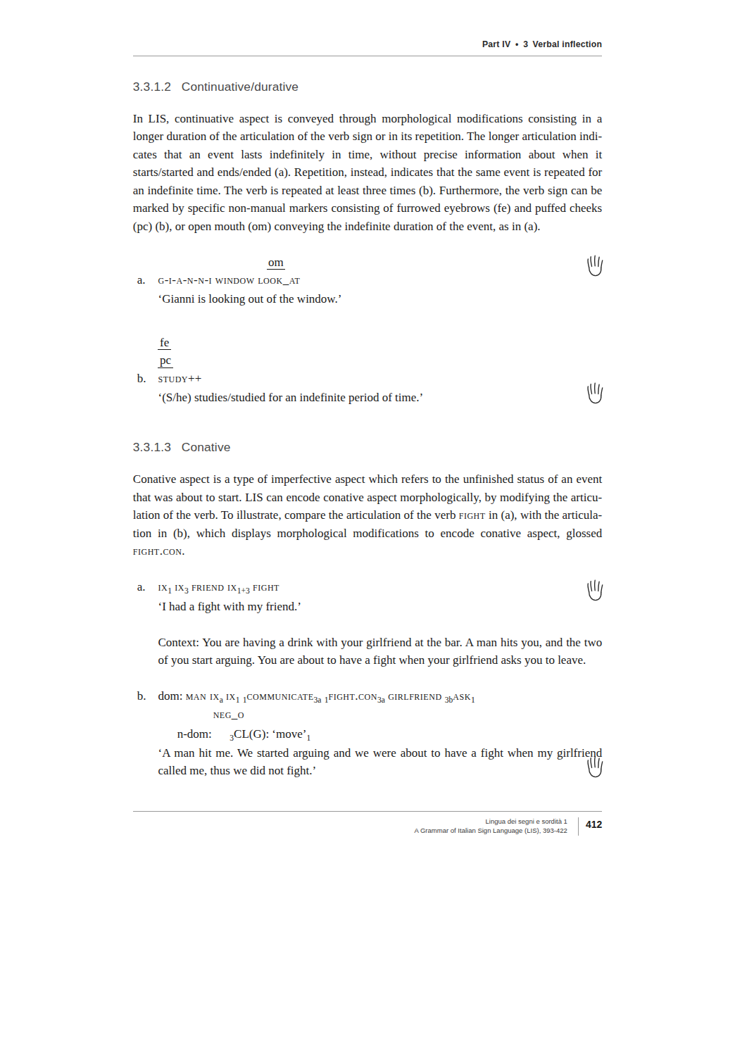Part IV•3 Verbal inflection
3.3.1.2 Continuative/durative
In LIS, continuative aspect is conveyed through morphological modifications consisting in a longer duration of the articulation of the verb sign or in its repetition. The longer articulation indicates that an event lasts indefinitely in time, without precise information about when it starts/started and ends/ended (a). Repetition, instead, indicates that the same event is repeated for an indefinite time. The verb is repeated at least three times (b). Furthermore, the verb sign can be marked by specific non-manual markers consisting of furrowed eyebrows (fe) and puffed cheeks (pc) (b), or open mouth (om) conveying the indefinite duration of the event, as in (a).
om
a. g-i-a-n-n-i window look_at
‘Gianni is looking out of the window.’
fe
pc
b. study++
‘(S/he) studies/studied for an indefinite period of time.’
3.3.1.3 Conative
Conative aspect is a type of imperfective aspect which refers to the unfinished status of an event that was about to start. LIS can encode conative aspect morphologically, by modifying the articulation of the verb. To illustrate, compare the articulation of the verb fight in (a), with the articulation in (b), which displays morphological modifications to encode conative aspect, glossed fight.con.
a. ix1 ix3 friend ix1+3 fight
‘I had a fight with my friend.’
Context: You are having a drink with your girlfriend at the bar. A man hits you, and the two of you start arguing. You are about to have a fight when your girlfriend asks you to leave.
b. dom: man ixa ix1 1communicate3a 1fight.con3a girlfriend 3bask1 neg_o
n-dom: 3CL(G): ‘move’1
‘A man hit me. We started arguing and we were about to have a fight when my girlfriend called me, thus we did not fight.’
Lingua dei segni e sordità 1
A Grammar of Italian Sign Language (LIS), 393-422
412